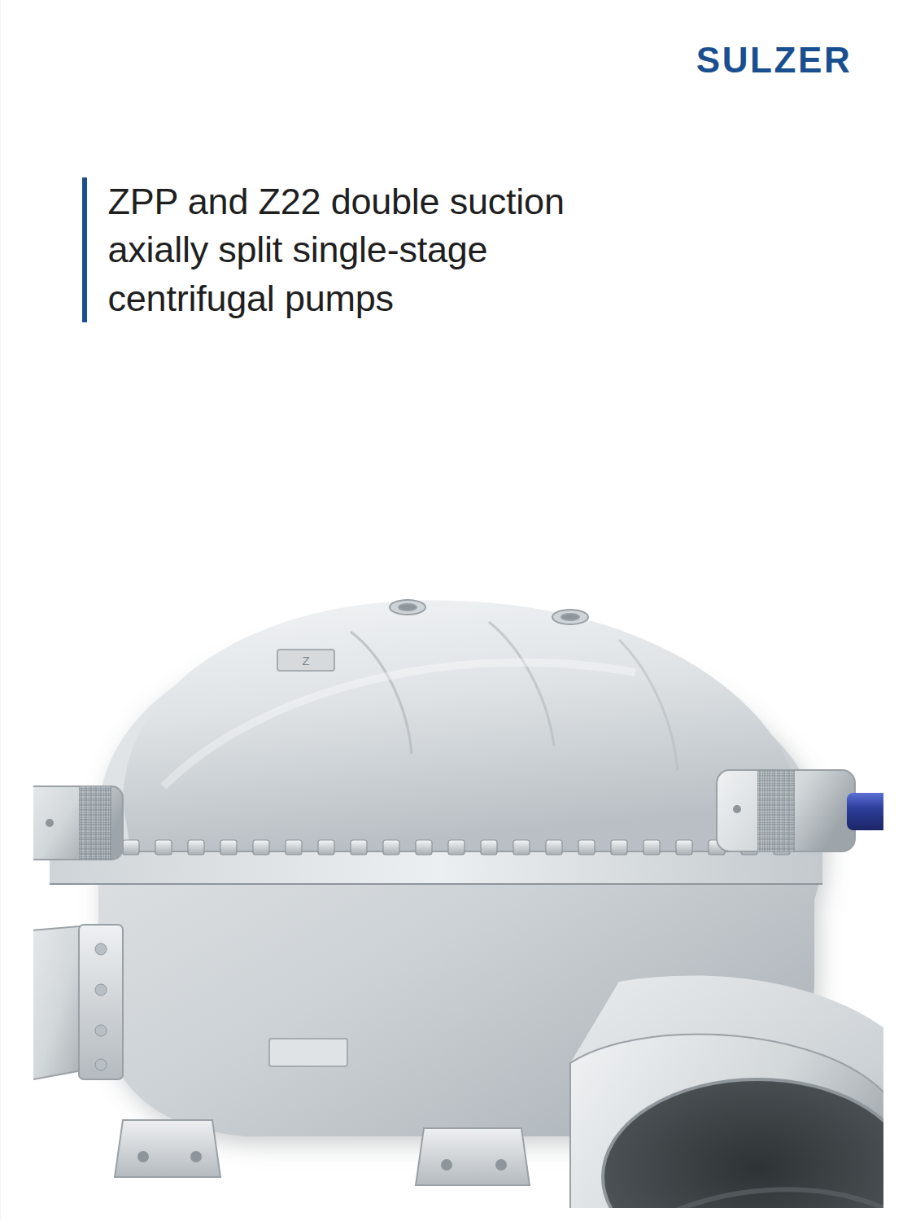SULZER
ZPP and Z22 double suction
axially split single-stage
centrifugal pumps
Z
Three-dimensional rendering of a Sulzer ZPP / Z22 double suction, axially split, single-stage centrifugal pump showing the bolted horizontal split casing, suction and discharge nozzles, bearing housings and shaft ends.